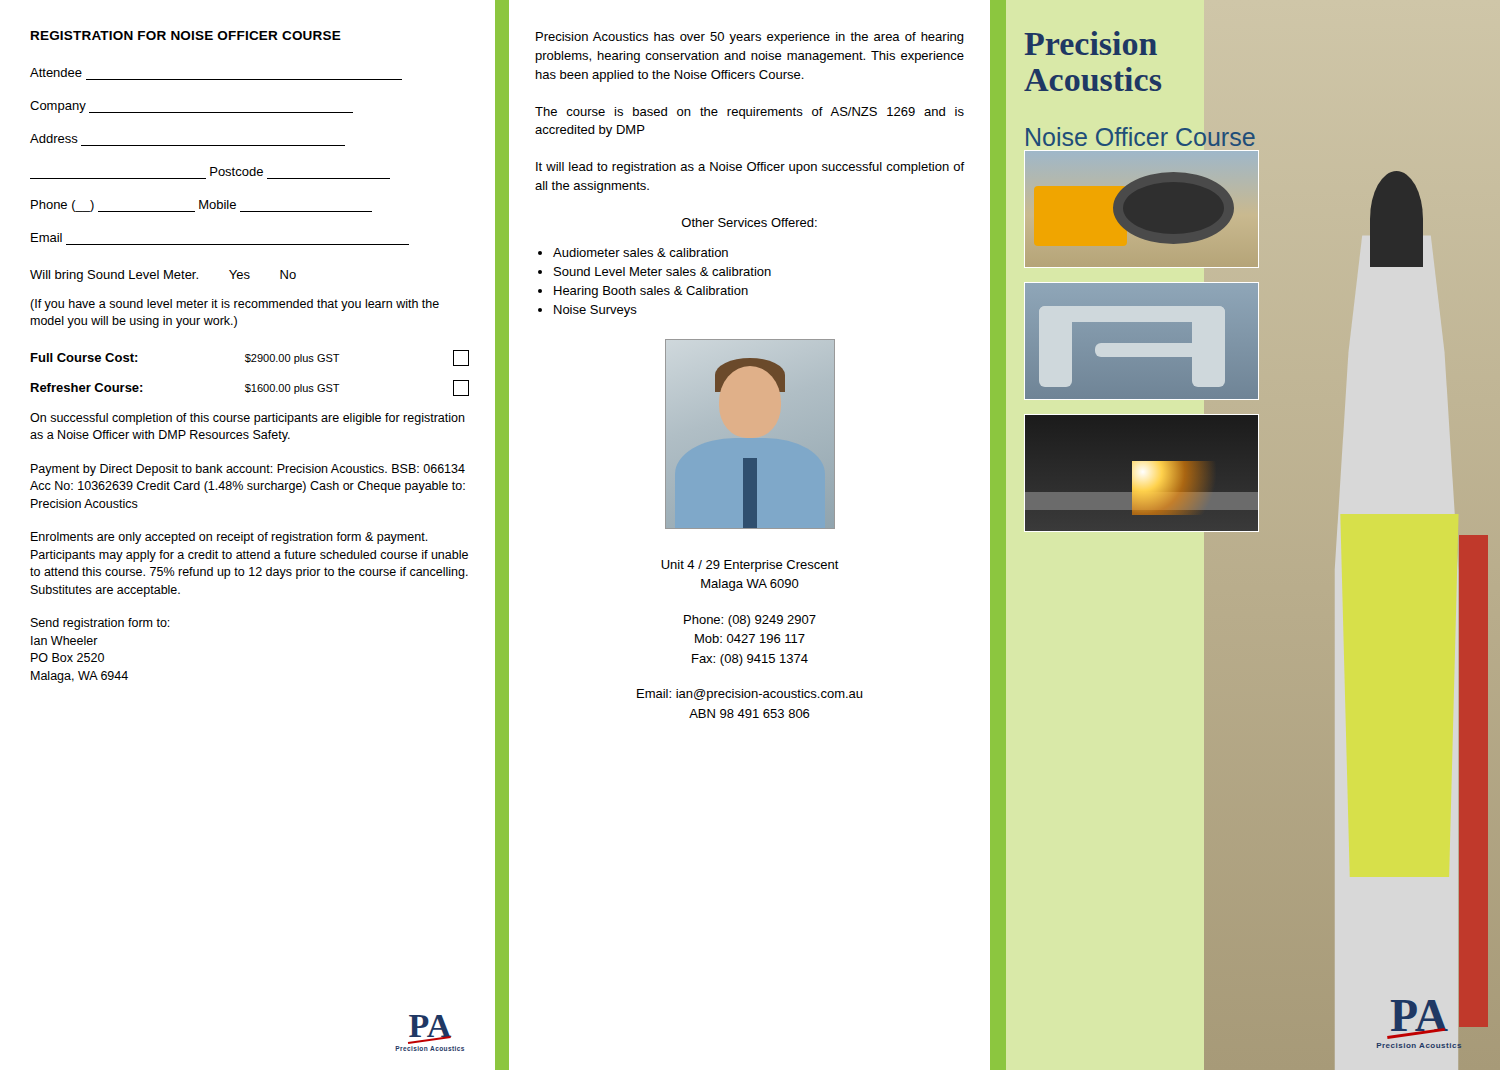REGISTRATION FOR NOISE OFFICER COURSE
Attendee
Company
Address
Postcode
Phone (__) Mobile
Email
Will bring Sound Level Meter. Yes No
(If you have a sound level meter it is recommended that you learn with the model you will be using in your work.)
Full Course Cost: $2900.00 plus GST
Refresher Course: $1600.00 plus GST
On successful completion of this course participants are eligible for registration as a Noise Officer with DMP Resources Safety.
Payment by Direct Deposit to bank account: Precision Acoustics. BSB: 066134 Acc No: 10362639 Credit Card (1.48% surcharge) Cash or Cheque payable to: Precision Acoustics
Enrolments are only accepted on receipt of registration form & payment. Participants may apply for a credit to attend a future scheduled course if unable to attend this course. 75% refund up to 12 days prior to the course if cancelling. Substitutes are acceptable.
Send registration form to:
Ian Wheeler
PO Box 2520
Malaga, WA 6944
PA
Precision Acoustics
Precision Acoustics has over 50 years experience in the area of hearing problems, hearing conservation and noise management. This experience has been applied to the Noise Officers Course.
The course is based on the requirements of AS/NZS 1269 and is accredited by DMP
It will lead to registration as a Noise Officer upon successful completion of all the assignments.
Other Services Offered:
Audiometer sales & calibration
Sound Level Meter sales & calibration
Hearing Booth sales & Calibration
Noise Surveys
Unit 4 / 29 Enterprise Crescent
Malaga WA 6090
Phone: (08) 9249 2907
Mob: 0427 196 117
Fax: (08) 9415 1374
Email: ian@precision-acoustics.com.au
ABN 98 491 653 806
Precision
Acoustics
Noise Officer Course
PA
Precision Acoustics